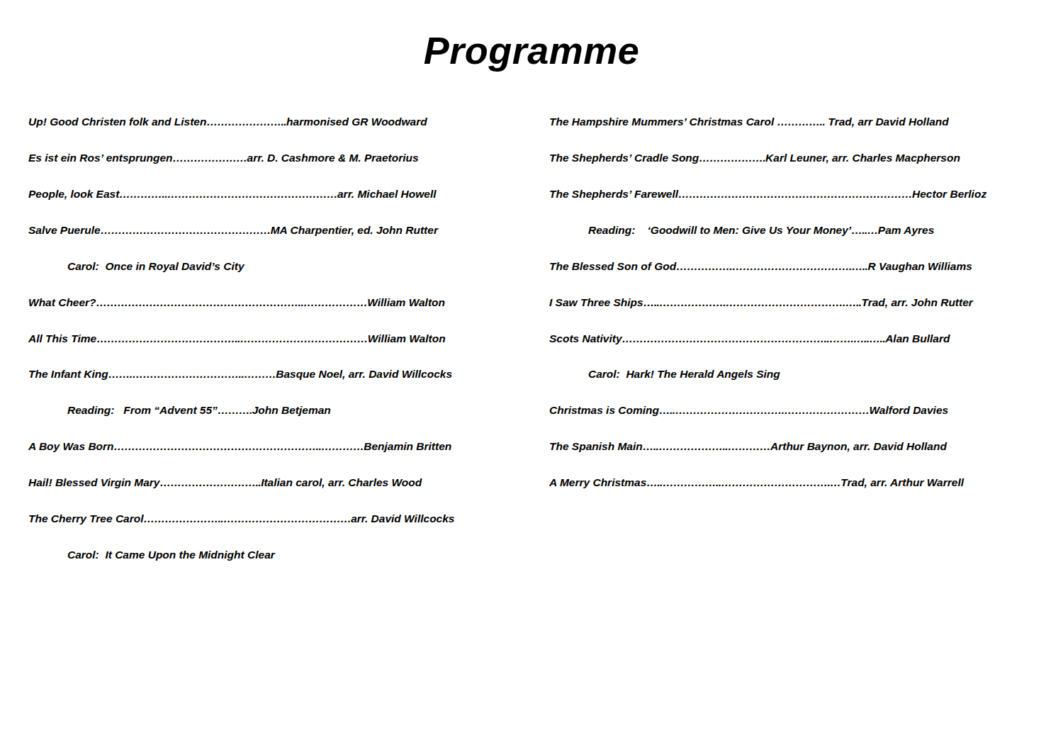Programme
Up! Good Christen folk and Listen………………….. harmonised GR Woodward
Es ist ein Ros’ entsprungen…………………arr. D. Cashmore & M. Praetorius
People, look East…………..…………………………………………arr. Michael Howell
Salve Puerule…………………………………………MA Charpentier, ed. John Rutter
Carol: Once in Royal David’s City
What Cheer?…………………………………………………..………………William Walton
All This Time…………………………………..………………………………William Walton
The Infant King…….…………………………..………Basque Noel, arr. David Willcocks
Reading: From “Advent 55”………. John Betjeman
A Boy Was Born…………………………………………………..…………Benjamin Britten
Hail! Blessed Virgin Mary……………………….. Italian carol, arr. Charles Wood
The Cherry Tree Carol…………………..………………………………arr. David Willcocks
Carol: It Came Upon the Midnight Clear
The Hampshire Mummers’ Christmas Carol ………….. Trad, arr David Holland
The Shepherds’ Cradle Song………………. Karl Leuner, arr. Charles Macpherson
The Shepherds’ Farewell…………………………………………………………Hector Berlioz
Reading: ‘Goodwill to Men: Give Us Your Money’…..…Pam Ayres
The Blessed Son of God…………….…………………………….….. R Vaughan Williams
I Saw Three Ships…..……………….…………………………….….. Trad, arr. John Rutter
Scots Nativity…………………………………………………..…….…..….. Alan Bullard
Carol: Hark! The Herald Angels Sing
Christmas is Coming…..………………………….……………………Walford Davies
The Spanish Main…..………………..…………Arthur Baynon, arr. David Holland
A Merry Christmas…..……………..………………………….…Trad, arr. Arthur Warrell